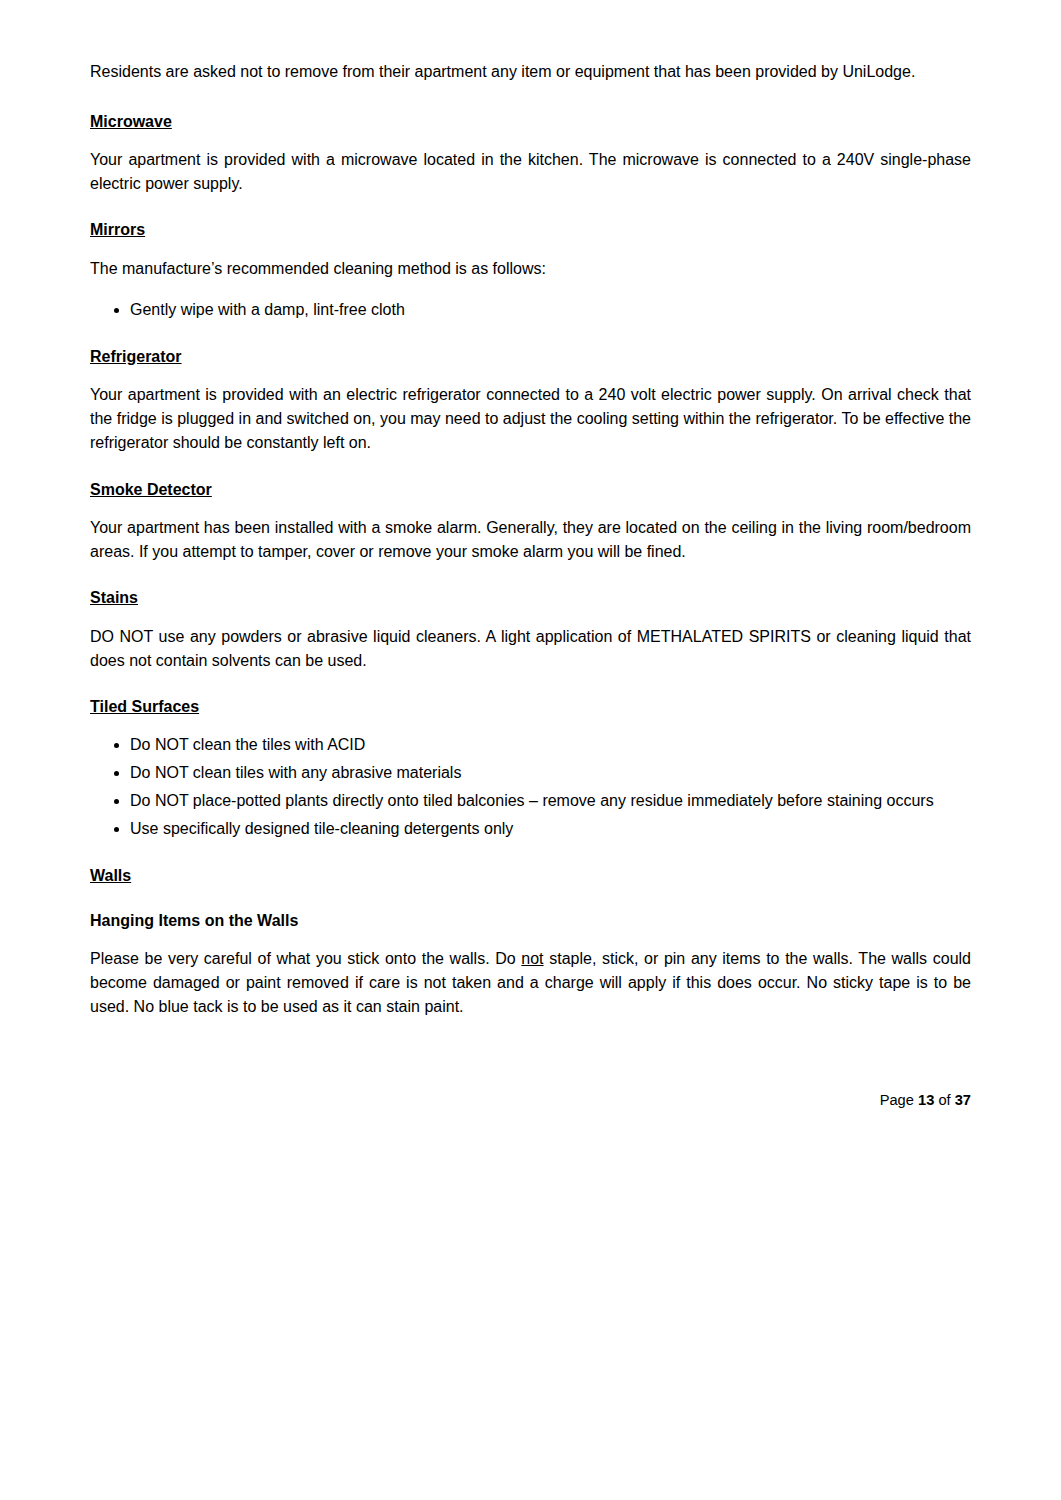Residents are asked not to remove from their apartment any item or equipment that has been provided by UniLodge.
Microwave
Your apartment is provided with a microwave located in the kitchen. The microwave is connected to a 240V single-phase electric power supply.
Mirrors
The manufacture’s recommended cleaning method is as follows:
Gently wipe with a damp, lint-free cloth
Refrigerator
Your apartment is provided with an electric refrigerator connected to a 240 volt electric power supply. On arrival check that the fridge is plugged in and switched on, you may need to adjust the cooling setting within the refrigerator. To be effective the refrigerator should be constantly left on.
Smoke Detector
Your apartment has been installed with a smoke alarm. Generally, they are located on the ceiling in the living room/bedroom areas. If you attempt to tamper, cover or remove your smoke alarm you will be fined.
Stains
DO NOT use any powders or abrasive liquid cleaners. A light application of METHALATED SPIRITS or cleaning liquid that does not contain solvents can be used.
Tiled Surfaces
Do NOT clean the tiles with ACID
Do NOT clean tiles with any abrasive materials
Do NOT place-potted plants directly onto tiled balconies – remove any residue immediately before staining occurs
Use specifically designed tile-cleaning detergents only
Walls
Hanging Items on the Walls
Please be very careful of what you stick onto the walls. Do not staple, stick, or pin any items to the walls. The walls could become damaged or paint removed if care is not taken and a charge will apply if this does occur. No sticky tape is to be used. No blue tack is to be used as it can stain paint.
Page 13 of 37